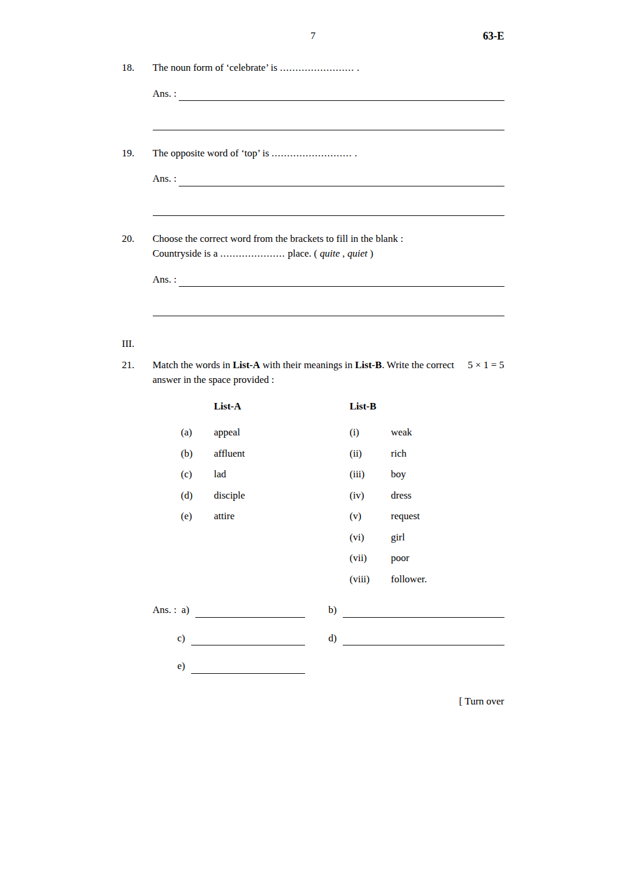7
63-E
18.
The noun form of ‘celebrate’ is ........................ .
Ans. :
19.
The opposite word of ‘top’ is .......................... .
Ans. :
20.
Choose the correct word from the brackets to fill in the blank :
Countryside is a ..................... place. ( quite , quiet )
Ans. :
III.
21.
5 × 1 = 5 Match the words in List-A with their meanings in List-B. Write the correct answer in the space provided :
| List-A | List-B |
| --- | --- |
| (a) | appeal | (i) | weak |
| (b) | affluent | (ii) | rich |
| (c) | lad | (iii) | boy |
| (d) | disciple | (iv) | dress |
| (e) | attire | (v) | request |
| | | (vi) | girl |
| | | (vii) | poor |
| | | (viii) | follower. |
Ans. : a)
b)
c)
d)
e)
[ Turn over